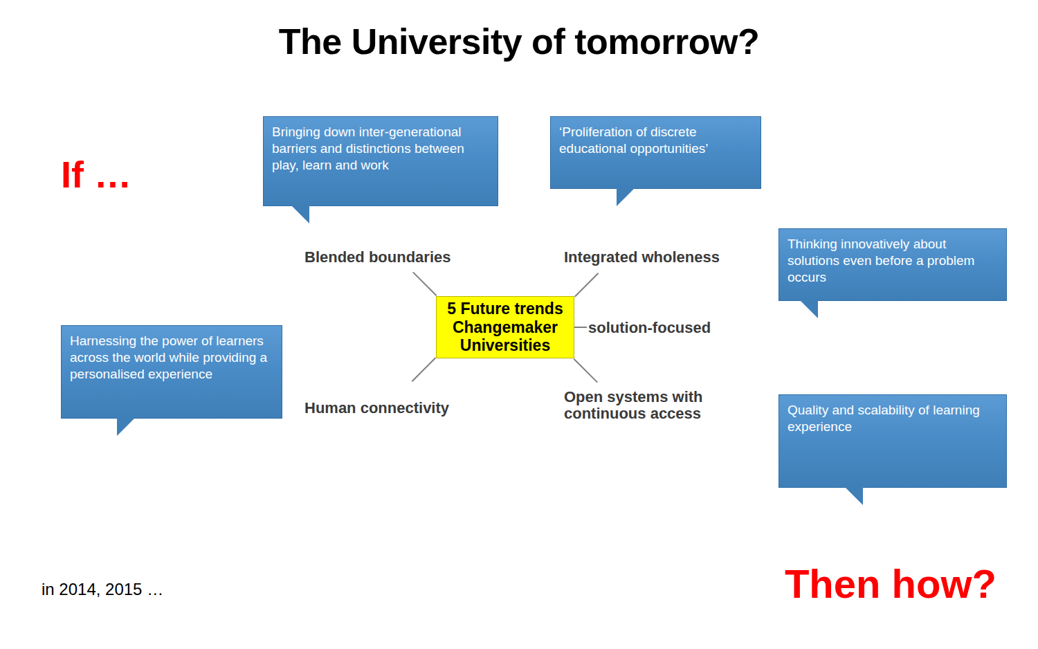The University of tomorrow?
If …
Bringing down inter-generational barriers and distinctions between play, learn and work
‘Proliferation of discrete educational opportunities’
Thinking innovatively about solutions even before a problem occurs
Harnessing the power of learners across the world while providing a personalised experience
Quality and scalability of learning experience
Blended boundaries
Integrated wholeness
solution-focused
Human connectivity
Open systems with continuous access
5 Future trends
Changemaker
Universities
in 2014, 2015 …
Then how?